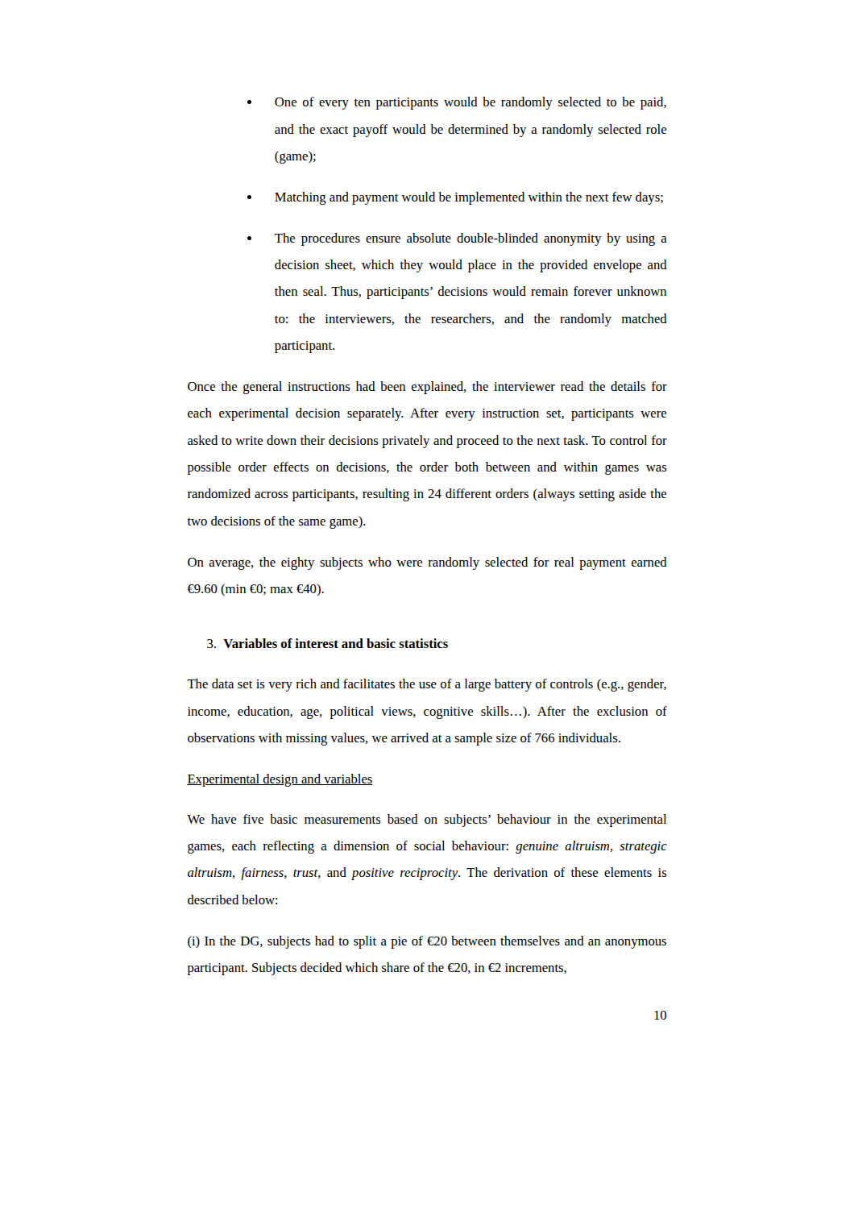One of every ten participants would be randomly selected to be paid, and the exact payoff would be determined by a randomly selected role (game);
Matching and payment would be implemented within the next few days;
The procedures ensure absolute double-blinded anonymity by using a decision sheet, which they would place in the provided envelope and then seal. Thus, participants’ decisions would remain forever unknown to: the interviewers, the researchers, and the randomly matched participant.
Once the general instructions had been explained, the interviewer read the details for each experimental decision separately. After every instruction set, participants were asked to write down their decisions privately and proceed to the next task. To control for possible order effects on decisions, the order both between and within games was randomized across participants, resulting in 24 different orders (always setting aside the two decisions of the same game).
On average, the eighty subjects who were randomly selected for real payment earned €9.60 (min €0; max €40).
3. Variables of interest and basic statistics
The data set is very rich and facilitates the use of a large battery of controls (e.g., gender, income, education, age, political views, cognitive skills…). After the exclusion of observations with missing values, we arrived at a sample size of 766 individuals.
Experimental design and variables
We have five basic measurements based on subjects’ behaviour in the experimental games, each reflecting a dimension of social behaviour: genuine altruism, strategic altruism, fairness, trust, and positive reciprocity. The derivation of these elements is described below:
(i) In the DG, subjects had to split a pie of €20 between themselves and an anonymous participant. Subjects decided which share of the €20, in €2 increments,
10